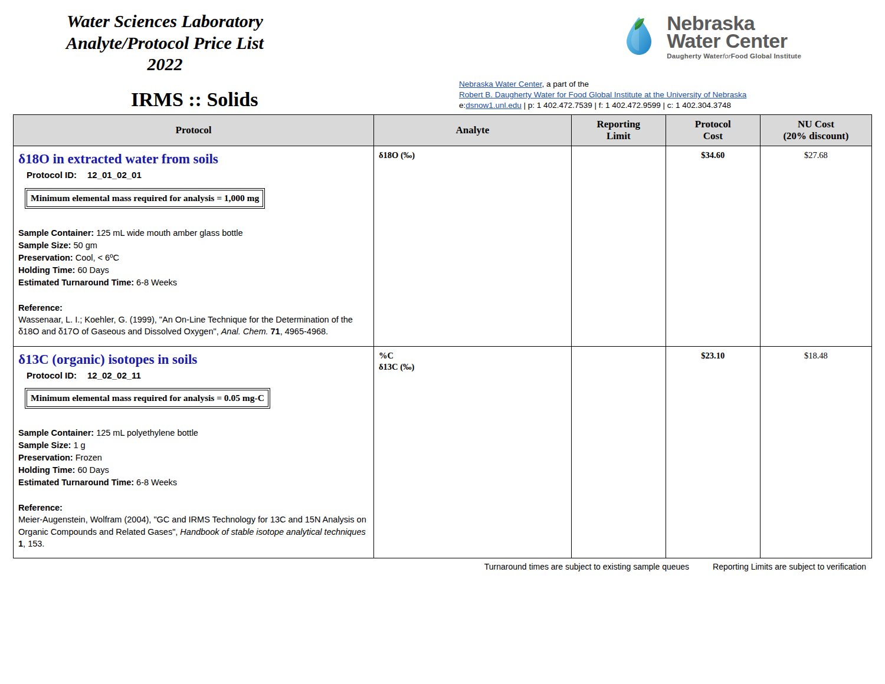Water Sciences Laboratory
Analyte/Protocol Price List
2022
Nebraska Water Center Daugherty Water for Food Global Institute
IRMS :: Solids
Nebraska Water Center, a part of the
Robert B. Daugherty Water for Food Global Institute at the University of Nebraska
e:dsnow1.unl.edu | p: 1 402.472.7539 | f: 1 402.472.9599 | c: 1 402.304.3748
| Protocol | Analyte | Reporting Limit | Protocol Cost | NU Cost (20% discount) |
| --- | --- | --- | --- | --- |
| δ18O in extracted water from soils Protocol ID: 12_01_02_01 Minimum elemental mass required for analysis = 1,000 mg Sample Container: 125 mL wide mouth amber glass bottle Sample Size: 50 gm Preservation: Cool, < 6ºC Holding Time: 60 Days Estimated Turnaround Time: 6-8 Weeks Reference: Wassenaar, L. I.; Koehler, G. (1999), "An On-Line Technique for the Determination of the δ18O and δ17O of Gaseous and Dissolved Oxygen", Anal. Chem. 71 , 4965-4968. | δ18O (‰) | | $34.60 | $27.68 |
| δ13C (organic) isotopes in soils Protocol ID: 12_02_02_11 Minimum elemental mass required for analysis = 0.05 mg-C Sample Container: 125 mL polyethylene bottle Sample Size: 1 g Preservation: Frozen Holding Time: 60 Days Estimated Turnaround Time: 6-8 Weeks Reference: Meier-Augenstein, Wolfram (2004), "GC and IRMS Technology for 13C and 15N Analysis on Organic Compounds and Related Gases", Handbook of stable isotope analytical techniques 1 , 153. | %C δ13C (‰) | | $23.10 | $18.48 |
Turnaround times are subject to existing sample queues
Reporting Limits are subject to verification